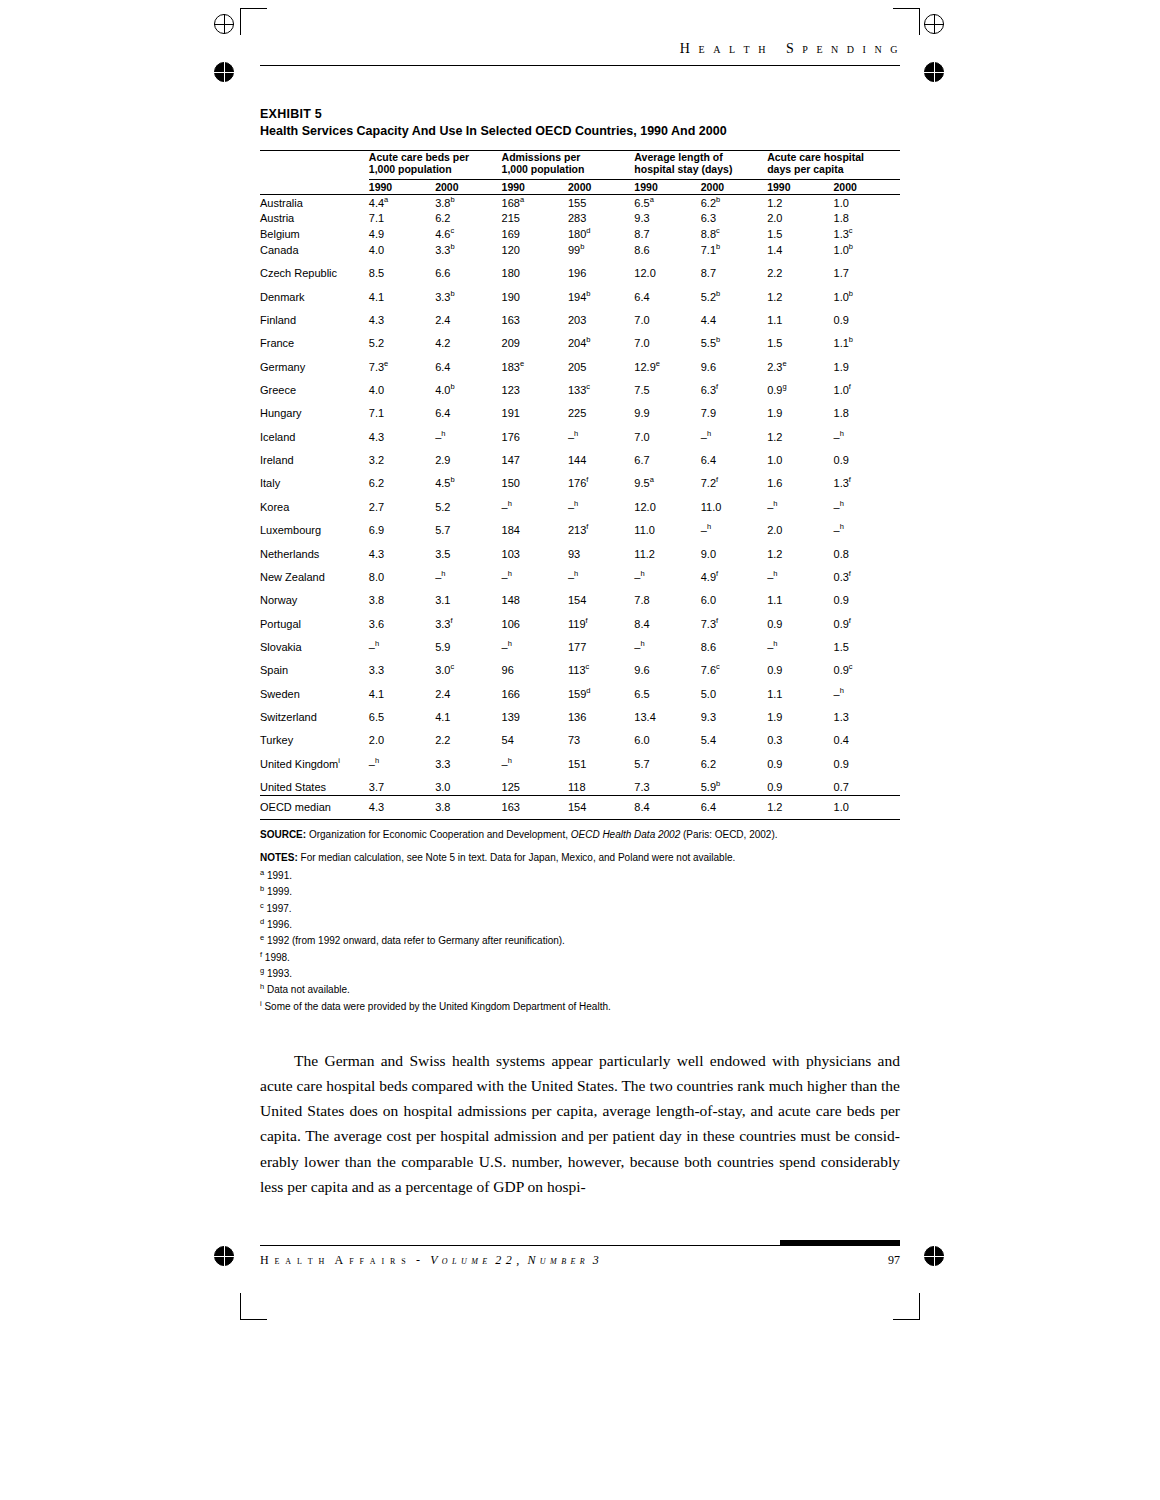H e a l t h S p e n d i n g
EXHIBIT 5
Health Services Capacity And Use In Selected OECD Countries, 1990 And 2000
| | Acute care beds per 1,000 population | Admissions per 1,000 population | Average length of hospital stay (days) | Acute care hospital days per capita |
| --- | --- | --- | --- | --- |
| | 1990 | 2000 | 1990 | 2000 | 1990 | 2000 | 1990 | 2000 |
| Australia | 4.4 a | 3.8 b | 168 a | 155 | 6.5 a | 6.2 b | 1.2 | 1.0 |
| Austria | 7.1 | 6.2 | 215 | 283 | 9.3 | 6.3 | 2.0 | 1.8 |
| Belgium | 4.9 | 4.6 c | 169 | 180 d | 8.7 | 8.8 c | 1.5 | 1.3 c |
| Canada | 4.0 | 3.3 b | 120 | 99 b | 8.6 | 7.1 b | 1.4 | 1.0 b |
| Czech Republic | 8.5 | 6.6 | 180 | 196 | 12.0 | 8.7 | 2.2 | 1.7 |
| Denmark | 4.1 | 3.3 b | 190 | 194 b | 6.4 | 5.2 b | 1.2 | 1.0 b |
| Finland | 4.3 | 2.4 | 163 | 203 | 7.0 | 4.4 | 1.1 | 0.9 |
| France | 5.2 | 4.2 | 209 | 204 b | 7.0 | 5.5 b | 1.5 | 1.1 b |
| Germany | 7.3 e | 6.4 | 183 e | 205 | 12.9 e | 9.6 | 2.3 e | 1.9 |
| Greece | 4.0 | 4.0 b | 123 | 133 c | 7.5 | 6.3 f | 0.9 g | 1.0 f |
| Hungary | 7.1 | 6.4 | 191 | 225 | 9.9 | 7.9 | 1.9 | 1.8 |
| Iceland | 4.3 | – h | 176 | – h | 7.0 | – h | 1.2 | – h |
| Ireland | 3.2 | 2.9 | 147 | 144 | 6.7 | 6.4 | 1.0 | 0.9 |
| Italy | 6.2 | 4.5 b | 150 | 176 f | 9.5 a | 7.2 f | 1.6 | 1.3 f |
| Korea | 2.7 | 5.2 | – h | – h | 12.0 | 11.0 | – h | – h |
| Luxembourg | 6.9 | 5.7 | 184 | 213 f | 11.0 | – h | 2.0 | – h |
| Netherlands | 4.3 | 3.5 | 103 | 93 | 11.2 | 9.0 | 1.2 | 0.8 |
| New Zealand | 8.0 | – h | – h | – h | – h | 4.9 f | – h | 0.3 f |
| Norway | 3.8 | 3.1 | 148 | 154 | 7.8 | 6.0 | 1.1 | 0.9 |
| Portugal | 3.6 | 3.3 f | 106 | 119 f | 8.4 | 7.3 f | 0.9 | 0.9 f |
| Slovakia | – h | 5.9 | – h | 177 | – h | 8.6 | – h | 1.5 |
| Spain | 3.3 | 3.0 c | 96 | 113 c | 9.6 | 7.6 c | 0.9 | 0.9 c |
| Sweden | 4.1 | 2.4 | 166 | 159 d | 6.5 | 5.0 | 1.1 | – h |
| Switzerland | 6.5 | 4.1 | 139 | 136 | 13.4 | 9.3 | 1.9 | 1.3 |
| Turkey | 2.0 | 2.2 | 54 | 73 | 6.0 | 5.4 | 0.3 | 0.4 |
| United Kingdom i | – h | 3.3 | – h | 151 | 5.7 | 6.2 | 0.9 | 0.9 |
| United States | 3.7 | 3.0 | 125 | 118 | 7.3 | 5.9 b | 0.9 | 0.7 |
| OECD median | 4.3 | 3.8 | 163 | 154 | 8.4 | 6.4 | 1.2 | 1.0 |
SOURCE: Organization for Economic Cooperation and Development, OECD Health Data 2002 (Paris: OECD, 2002).
NOTES: For median calculation, see Note 5 in text. Data for Japan, Mexico, and Poland were not available.
a 1991.
b 1999.
c 1997.
d 1996.
e 1992 (from 1992 onward, data refer to Germany after reunification).
f 1998.
g 1993.
h Data not available.
i Some of the data were provided by the United Kingdom Department of Health.
The German and Swiss health systems appear particularly well endowed with physicians and acute care hospital beds compared with the United States. The two countries rank much higher than the United States does on hospital admissions per capita, average length-of-stay, and acute care beds per capita. The average cost per hospital admission and per patient day in these countries must be considerably lower than the comparable U.S. number, however, because both countries spend considerably less per capita and as a percentage of GDP on hospi-
H e a l t h A f f a i r s - V o l u m e 2 2 , N u m b e r 3 97